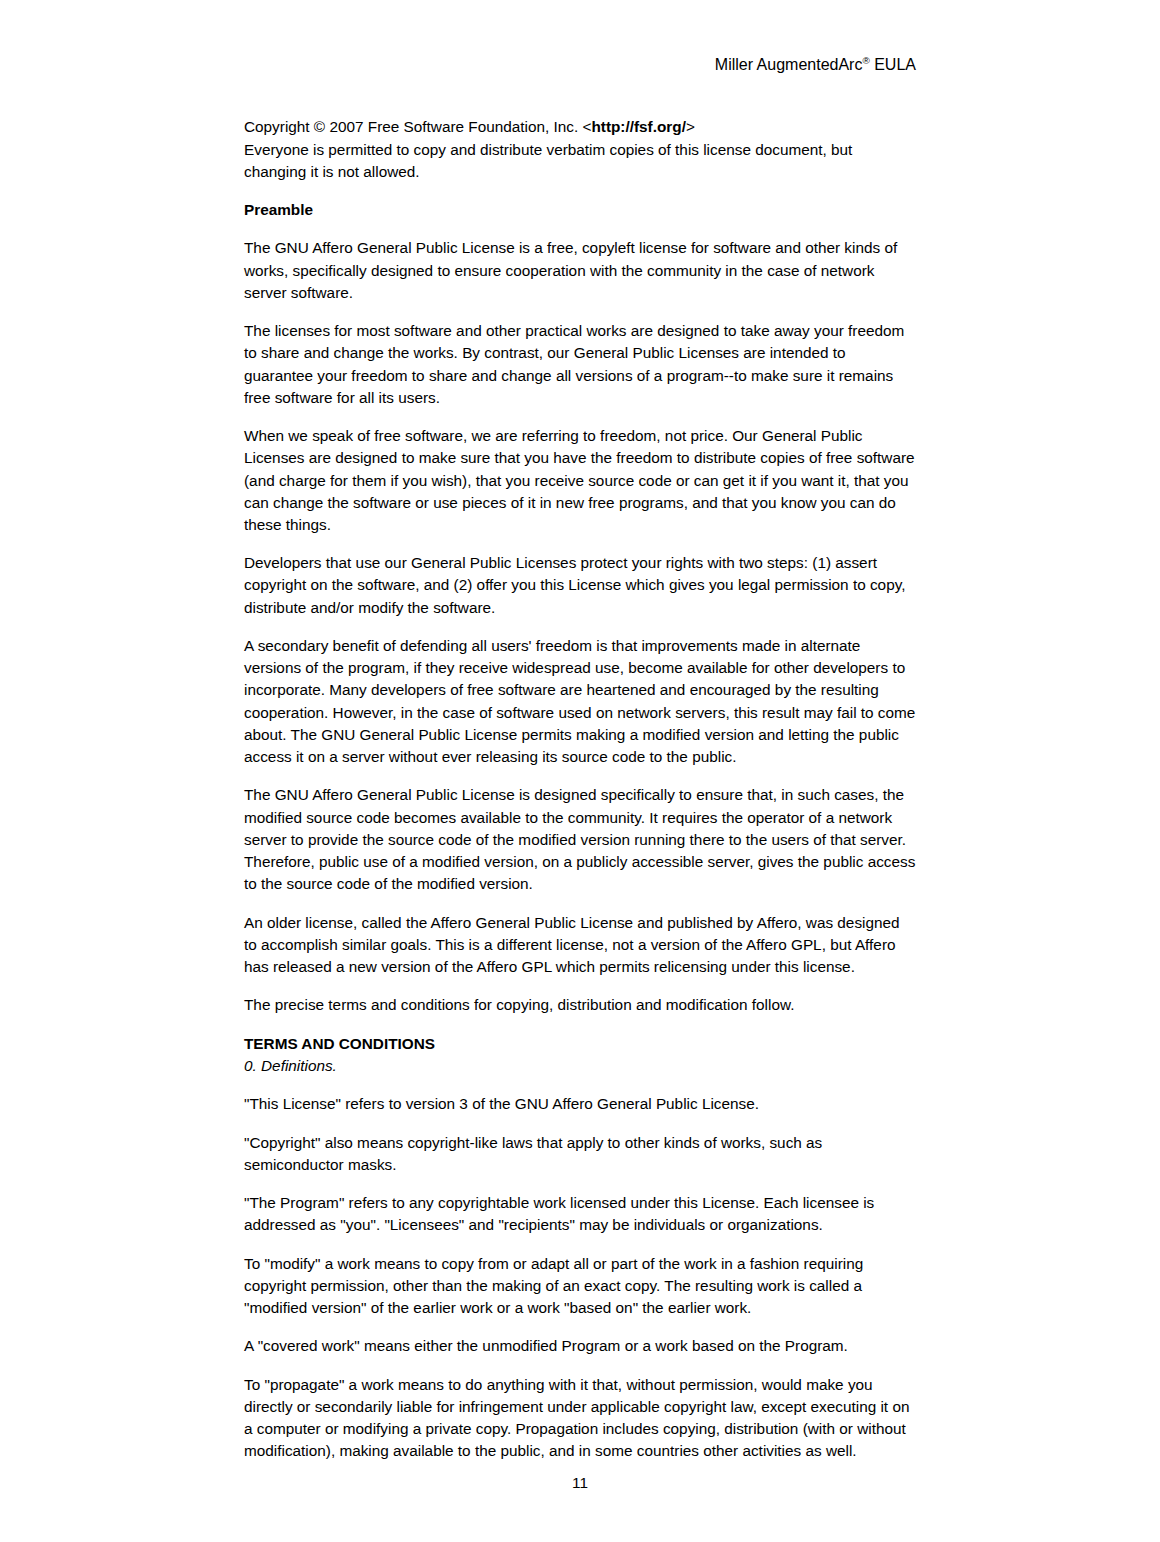Miller AugmentedArc® EULA
Copyright © 2007 Free Software Foundation, Inc. <http://fsf.org/>
Everyone is permitted to copy and distribute verbatim copies of this license document, but changing it is not allowed.
Preamble
The GNU Affero General Public License is a free, copyleft license for software and other kinds of works, specifically designed to ensure cooperation with the community in the case of network server software.
The licenses for most software and other practical works are designed to take away your freedom to share and change the works. By contrast, our General Public Licenses are intended to guarantee your freedom to share and change all versions of a program--to make sure it remains free software for all its users.
When we speak of free software, we are referring to freedom, not price. Our General Public Licenses are designed to make sure that you have the freedom to distribute copies of free software (and charge for them if you wish), that you receive source code or can get it if you want it, that you can change the software or use pieces of it in new free programs, and that you know you can do these things.
Developers that use our General Public Licenses protect your rights with two steps: (1) assert copyright on the software, and (2) offer you this License which gives you legal permission to copy, distribute and/or modify the software.
A secondary benefit of defending all users' freedom is that improvements made in alternate versions of the program, if they receive widespread use, become available for other developers to incorporate. Many developers of free software are heartened and encouraged by the resulting cooperation. However, in the case of software used on network servers, this result may fail to come about. The GNU General Public License permits making a modified version and letting the public access it on a server without ever releasing its source code to the public.
The GNU Affero General Public License is designed specifically to ensure that, in such cases, the modified source code becomes available to the community. It requires the operator of a network server to provide the source code of the modified version running there to the users of that server. Therefore, public use of a modified version, on a publicly accessible server, gives the public access to the source code of the modified version.
An older license, called the Affero General Public License and published by Affero, was designed to accomplish similar goals. This is a different license, not a version of the Affero GPL, but Affero has released a new version of the Affero GPL which permits relicensing under this license.
The precise terms and conditions for copying, distribution and modification follow.
TERMS AND CONDITIONS
0. Definitions.
"This License" refers to version 3 of the GNU Affero General Public License.
"Copyright" also means copyright-like laws that apply to other kinds of works, such as semiconductor masks.
"The Program" refers to any copyrightable work licensed under this License. Each licensee is addressed as "you". "Licensees" and "recipients" may be individuals or organizations.
To "modify" a work means to copy from or adapt all or part of the work in a fashion requiring copyright permission, other than the making of an exact copy. The resulting work is called a "modified version" of the earlier work or a work "based on" the earlier work.
A "covered work" means either the unmodified Program or a work based on the Program.
To "propagate" a work means to do anything with it that, without permission, would make you directly or secondarily liable for infringement under applicable copyright law, except executing it on a computer or modifying a private copy. Propagation includes copying, distribution (with or without modification), making available to the public, and in some countries other activities as well.
11